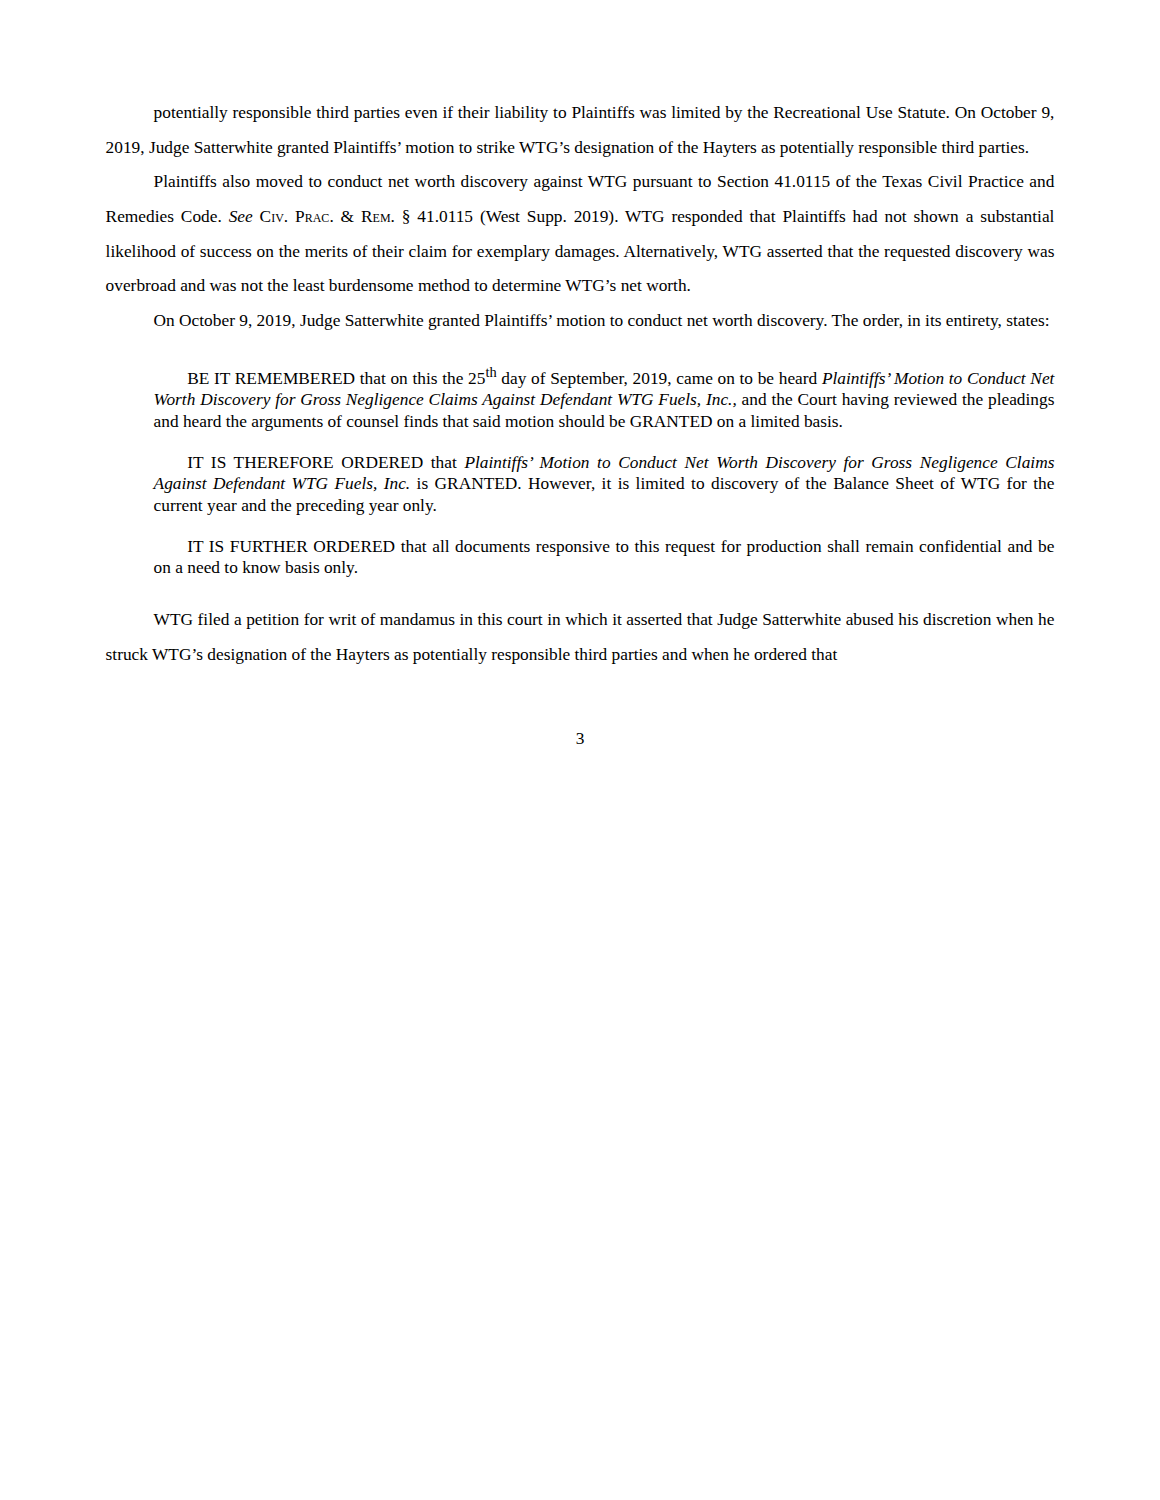potentially responsible third parties even if their liability to Plaintiffs was limited by the Recreational Use Statute. On October 9, 2019, Judge Satterwhite granted Plaintiffs’ motion to strike WTG’s designation of the Hayters as potentially responsible third parties.
Plaintiffs also moved to conduct net worth discovery against WTG pursuant to Section 41.0115 of the Texas Civil Practice and Remedies Code. See Civ. Prac. & Rem. § 41.0115 (West Supp. 2019). WTG responded that Plaintiffs had not shown a substantial likelihood of success on the merits of their claim for exemplary damages. Alternatively, WTG asserted that the requested discovery was overbroad and was not the least burdensome method to determine WTG’s net worth.
On October 9, 2019, Judge Satterwhite granted Plaintiffs’ motion to conduct net worth discovery. The order, in its entirety, states:
BE IT REMEMBERED that on this the 25th day of September, 2019, came on to be heard Plaintiffs’ Motion to Conduct Net Worth Discovery for Gross Negligence Claims Against Defendant WTG Fuels, Inc., and the Court having reviewed the pleadings and heard the arguments of counsel finds that said motion should be GRANTED on a limited basis.
IT IS THEREFORE ORDERED that Plaintiffs’ Motion to Conduct Net Worth Discovery for Gross Negligence Claims Against Defendant WTG Fuels, Inc. is GRANTED. However, it is limited to discovery of the Balance Sheet of WTG for the current year and the preceding year only.
IT IS FURTHER ORDERED that all documents responsive to this request for production shall remain confidential and be on a need to know basis only.
WTG filed a petition for writ of mandamus in this court in which it asserted that Judge Satterwhite abused his discretion when he struck WTG’s designation of the Hayters as potentially responsible third parties and when he ordered that
3